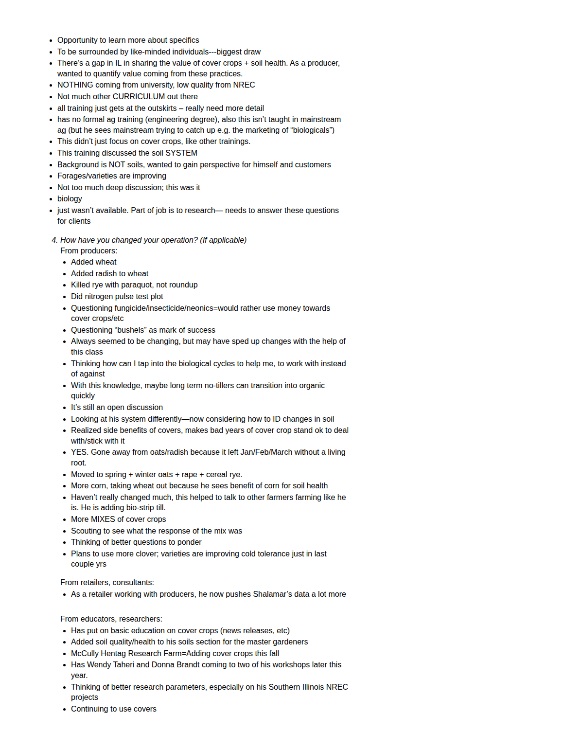Opportunity to learn more about specifics
To be surrounded by like-minded individuals---biggest draw
There’s a gap in IL in sharing the value of cover crops + soil health. As a producer, wanted to quantify value coming from these practices.
NOTHING coming from university, low quality from NREC
Not much other CURRICULUM out there
all training just gets at the outskirts – really need more detail
has no formal ag training (engineering degree), also this isn’t taught in mainstream ag (but he sees mainstream trying to catch up e.g. the marketing of “biologicals”)
This didn’t just focus on cover crops, like other trainings.
This training discussed the soil SYSTEM
Background is NOT soils, wanted to gain perspective for himself and customers
Forages/varieties are improving
Not too much deep discussion; this was it
biology
just wasn’t available. Part of job is to research— needs to answer these questions for clients
How have you changed your operation? (If applicable)
From producers:
Added wheat
Added radish to wheat
Killed rye with paraquot, not roundup
Did nitrogen pulse test plot
Questioning fungicide/insecticide/neonics=would rather use money towards cover crops/etc
Questioning “bushels” as mark of success
Always seemed to be changing, but may have sped up changes with the help of this class
Thinking how can I tap into the biological cycles to help me, to work with instead of against
With this knowledge, maybe long term no-tillers can transition into organic quickly
It’s still an open discussion
Looking at his system differently—now considering how to ID changes in soil
Realized side benefits of covers, makes bad years of cover crop stand ok to deal with/stick with it
YES. Gone away from oats/radish because it left Jan/Feb/March without a living root.
Moved to spring + winter oats + rape + cereal rye.
More corn, taking wheat out because he sees benefit of corn for soil health
Haven’t really changed much, this helped to talk to other farmers farming like he is. He is adding bio-strip till.
More MIXES of cover crops
Scouting to see what the response of the mix was
Thinking of better questions to ponder
Plans to use more clover; varieties are improving cold tolerance just in last couple yrs
From retailers, consultants:
As a retailer working with producers, he now pushes Shalamar’s data a lot more
From educators, researchers:
Has put on basic education on cover crops (news releases, etc)
Added soil quality/health to his soils section for the master gardeners
McCully Hentag Research Farm=Adding cover crops this fall
Has Wendy Taheri and Donna Brandt coming to two of his workshops later this year.
Thinking of better research parameters, especially on his Southern Illinois NREC projects
Continuing to use covers